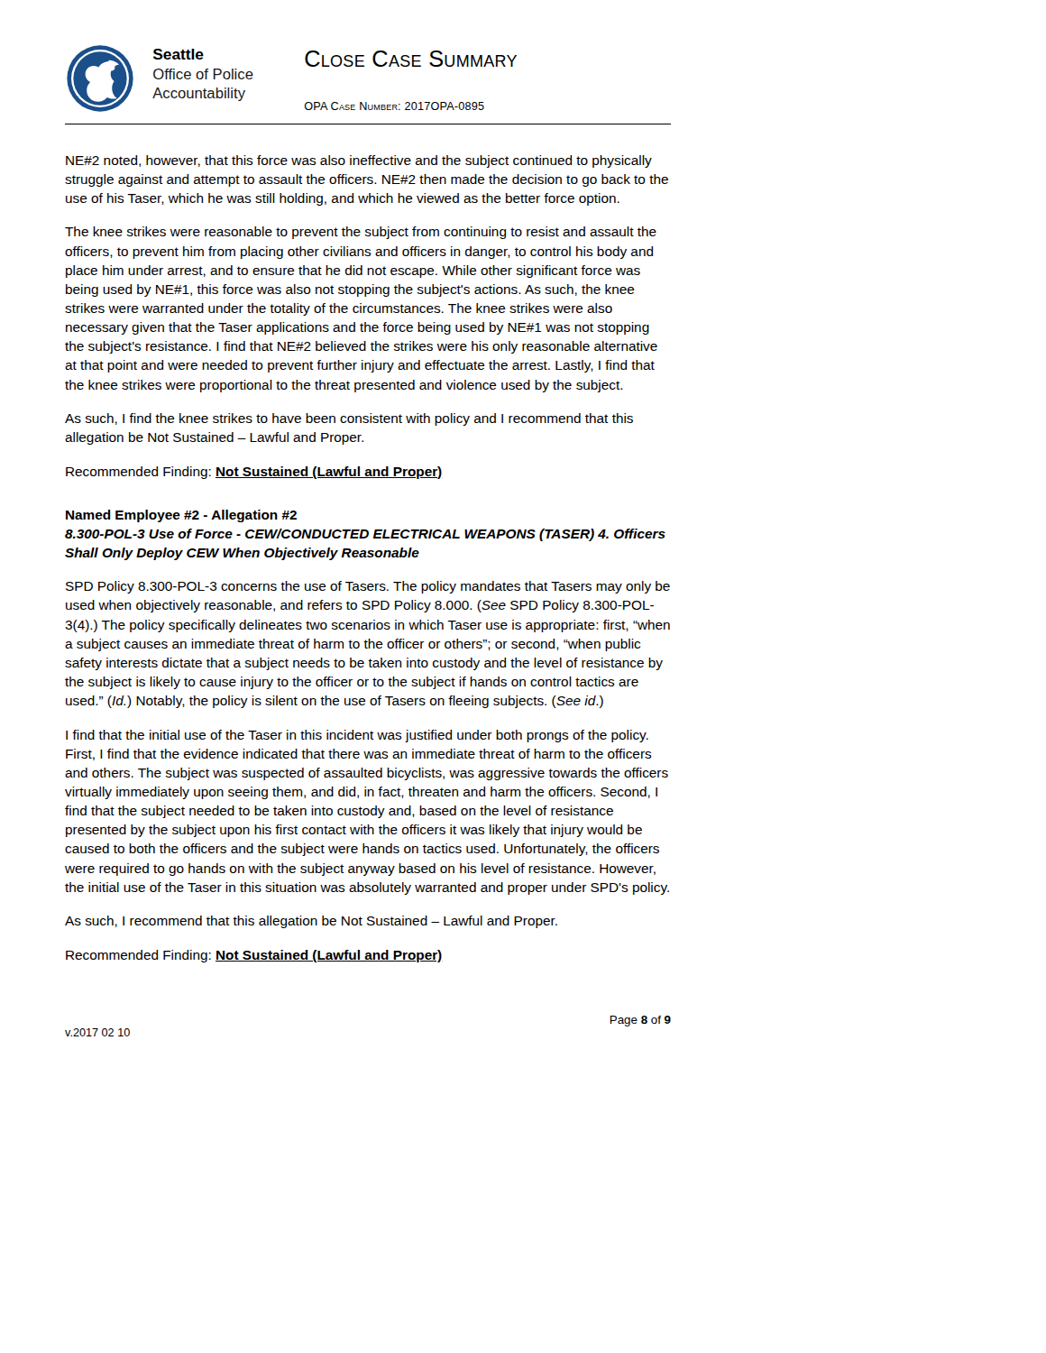Seattle
Office of Police
Accountability
Close Case Summary
OPA Case Number: 2017OPA-0895
NE#2 noted, however, that this force was also ineffective and the subject continued to physically struggle against and attempt to assault the officers. NE#2 then made the decision to go back to the use of his Taser, which he was still holding, and which he viewed as the better force option.
The knee strikes were reasonable to prevent the subject from continuing to resist and assault the officers, to prevent him from placing other civilians and officers in danger, to control his body and place him under arrest, and to ensure that he did not escape. While other significant force was being used by NE#1, this force was also not stopping the subject's actions. As such, the knee strikes were warranted under the totality of the circumstances. The knee strikes were also necessary given that the Taser applications and the force being used by NE#1 was not stopping the subject's resistance. I find that NE#2 believed the strikes were his only reasonable alternative at that point and were needed to prevent further injury and effectuate the arrest. Lastly, I find that the knee strikes were proportional to the threat presented and violence used by the subject.
As such, I find the knee strikes to have been consistent with policy and I recommend that this allegation be Not Sustained – Lawful and Proper.
Recommended Finding: Not Sustained (Lawful and Proper)
Named Employee #2 - Allegation #2
8.300-POL-3 Use of Force - CEW/CONDUCTED ELECTRICAL WEAPONS (TASER) 4. Officers Shall Only Deploy CEW When Objectively Reasonable
SPD Policy 8.300-POL-3 concerns the use of Tasers. The policy mandates that Tasers may only be used when objectively reasonable, and refers to SPD Policy 8.000. (See SPD Policy 8.300-POL-3(4).) The policy specifically delineates two scenarios in which Taser use is appropriate: first, “when a subject causes an immediate threat of harm to the officer or others”; or second, “when public safety interests dictate that a subject needs to be taken into custody and the level of resistance by the subject is likely to cause injury to the officer or to the subject if hands on control tactics are used.” (Id.) Notably, the policy is silent on the use of Tasers on fleeing subjects. (See id.)
I find that the initial use of the Taser in this incident was justified under both prongs of the policy. First, I find that the evidence indicated that there was an immediate threat of harm to the officers and others. The subject was suspected of assaulted bicyclists, was aggressive towards the officers virtually immediately upon seeing them, and did, in fact, threaten and harm the officers. Second, I find that the subject needed to be taken into custody and, based on the level of resistance presented by the subject upon his first contact with the officers it was likely that injury would be caused to both the officers and the subject were hands on tactics used. Unfortunately, the officers were required to go hands on with the subject anyway based on his level of resistance. However, the initial use of the Taser in this situation was absolutely warranted and proper under SPD's policy.
As such, I recommend that this allegation be Not Sustained – Lawful and Proper.
Recommended Finding: Not Sustained (Lawful and Proper)
Page 8 of 9
v.2017 02 10